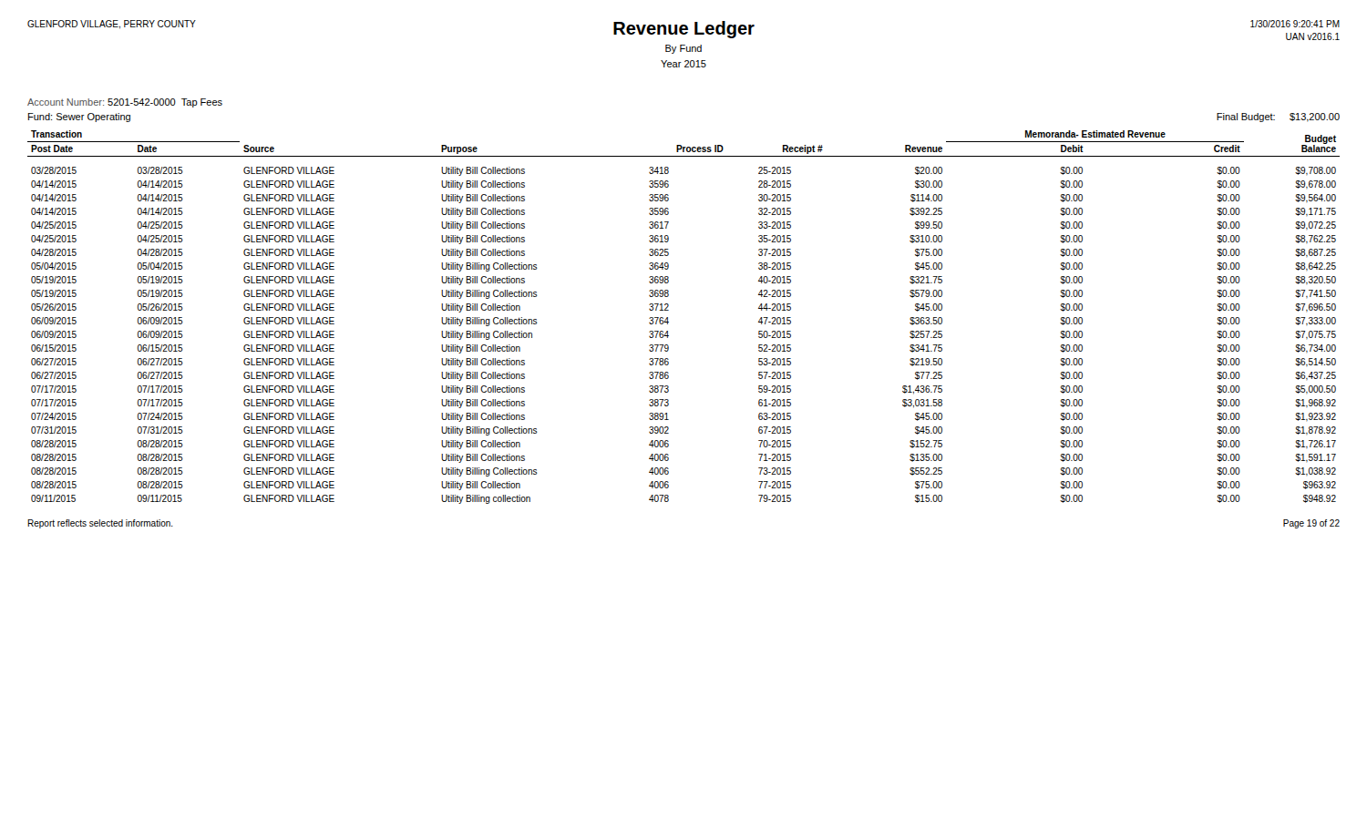GLENFORD VILLAGE, PERRY COUNTY
1/30/2016 9:20:41 PM
UAN v2016.1
Revenue Ledger
By Fund
Year 2015
Account Number: 5201-542-0000 Tap Fees
Fund: Sewer Operating Final Budget: $13,200.00
| Transaction | Source | Purpose | Process ID | Receipt # | Revenue | Memoranda- Estimated Revenue | Budget Balance |
| --- | --- | --- | --- | --- | --- | --- | --- |
| Post Date | Date | Debit | Credit |
| 03/28/2015 | 03/28/2015 | GLENFORD VILLAGE | Utility Bill Collections | 3418 | 25-2015 | $20.00 | $0.00 | $0.00 | $9,708.00 |
| 04/14/2015 | 04/14/2015 | GLENFORD VILLAGE | Utility Bill Collections | 3596 | 28-2015 | $30.00 | $0.00 | $0.00 | $9,678.00 |
| 04/14/2015 | 04/14/2015 | GLENFORD VILLAGE | Utility Bill Collections | 3596 | 30-2015 | $114.00 | $0.00 | $0.00 | $9,564.00 |
| 04/14/2015 | 04/14/2015 | GLENFORD VILLAGE | Utility Bill Collections | 3596 | 32-2015 | $392.25 | $0.00 | $0.00 | $9,171.75 |
| 04/25/2015 | 04/25/2015 | GLENFORD VILLAGE | Utility Bill Collections | 3617 | 33-2015 | $99.50 | $0.00 | $0.00 | $9,072.25 |
| 04/25/2015 | 04/25/2015 | GLENFORD VILLAGE | Utility Bill Collections | 3619 | 35-2015 | $310.00 | $0.00 | $0.00 | $8,762.25 |
| 04/28/2015 | 04/28/2015 | GLENFORD VILLAGE | Utility Bill Collections | 3625 | 37-2015 | $75.00 | $0.00 | $0.00 | $8,687.25 |
| 05/04/2015 | 05/04/2015 | GLENFORD VILLAGE | Utility Billing Collections | 3649 | 38-2015 | $45.00 | $0.00 | $0.00 | $8,642.25 |
| 05/19/2015 | 05/19/2015 | GLENFORD VILLAGE | Utility Bill Collections | 3698 | 40-2015 | $321.75 | $0.00 | $0.00 | $8,320.50 |
| 05/19/2015 | 05/19/2015 | GLENFORD VILLAGE | Utility Billing Collections | 3698 | 42-2015 | $579.00 | $0.00 | $0.00 | $7,741.50 |
| 05/26/2015 | 05/26/2015 | GLENFORD VILLAGE | Utility Bill Collection | 3712 | 44-2015 | $45.00 | $0.00 | $0.00 | $7,696.50 |
| 06/09/2015 | 06/09/2015 | GLENFORD VILLAGE | Utility Billing Collections | 3764 | 47-2015 | $363.50 | $0.00 | $0.00 | $7,333.00 |
| 06/09/2015 | 06/09/2015 | GLENFORD VILLAGE | Utility Billing Collection | 3764 | 50-2015 | $257.25 | $0.00 | $0.00 | $7,075.75 |
| 06/15/2015 | 06/15/2015 | GLENFORD VILLAGE | Utility Bill Collection | 3779 | 52-2015 | $341.75 | $0.00 | $0.00 | $6,734.00 |
| 06/27/2015 | 06/27/2015 | GLENFORD VILLAGE | Utility Bill Collections | 3786 | 53-2015 | $219.50 | $0.00 | $0.00 | $6,514.50 |
| 06/27/2015 | 06/27/2015 | GLENFORD VILLAGE | Utility Bill Collections | 3786 | 57-2015 | $77.25 | $0.00 | $0.00 | $6,437.25 |
| 07/17/2015 | 07/17/2015 | GLENFORD VILLAGE | Utility Bill Collections | 3873 | 59-2015 | $1,436.75 | $0.00 | $0.00 | $5,000.50 |
| 07/17/2015 | 07/17/2015 | GLENFORD VILLAGE | Utility Bill Collections | 3873 | 61-2015 | $3,031.58 | $0.00 | $0.00 | $1,968.92 |
| 07/24/2015 | 07/24/2015 | GLENFORD VILLAGE | Utility Bill Collections | 3891 | 63-2015 | $45.00 | $0.00 | $0.00 | $1,923.92 |
| 07/31/2015 | 07/31/2015 | GLENFORD VILLAGE | Utility Billing Collections | 3902 | 67-2015 | $45.00 | $0.00 | $0.00 | $1,878.92 |
| 08/28/2015 | 08/28/2015 | GLENFORD VILLAGE | Utility Bill Collection | 4006 | 70-2015 | $152.75 | $0.00 | $0.00 | $1,726.17 |
| 08/28/2015 | 08/28/2015 | GLENFORD VILLAGE | Utility Bill Collections | 4006 | 71-2015 | $135.00 | $0.00 | $0.00 | $1,591.17 |
| 08/28/2015 | 08/28/2015 | GLENFORD VILLAGE | Utility Billing Collections | 4006 | 73-2015 | $552.25 | $0.00 | $0.00 | $1,038.92 |
| 08/28/2015 | 08/28/2015 | GLENFORD VILLAGE | Utility Bill Collection | 4006 | 77-2015 | $75.00 | $0.00 | $0.00 | $963.92 |
| 09/11/2015 | 09/11/2015 | GLENFORD VILLAGE | Utility Billing collection | 4078 | 79-2015 | $15.00 | $0.00 | $0.00 | $948.92 |
Report reflects selected information. Page 19 of 22